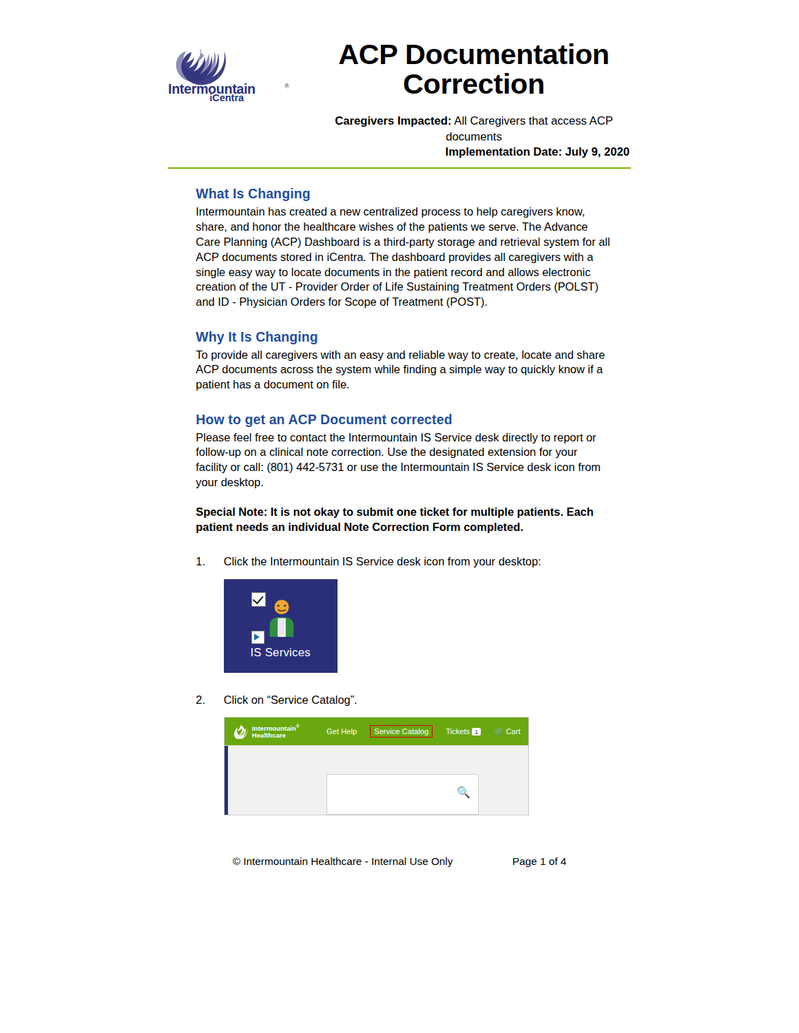Intermountain ® iCentra
ACP Documentation Correction
Caregivers Impacted: All Caregivers that access ACP documents
Implementation Date: July 9, 2020
What Is Changing
Intermountain has created a new centralized process to help caregivers know, share, and honor the healthcare wishes of the patients we serve. The Advance Care Planning (ACP) Dashboard is a third-party storage and retrieval system for all ACP documents stored in iCentra. The dashboard provides all caregivers with a single easy way to locate documents in the patient record and allows electronic creation of the UT - Provider Order of Life Sustaining Treatment Orders (POLST) and ID - Physician Orders for Scope of Treatment (POST).
Why It Is Changing
To provide all caregivers with an easy and reliable way to create, locate and share ACP documents across the system while finding a simple way to quickly know if a patient has a document on file.
How to get an ACP Document corrected
Please feel free to contact the Intermountain IS Service desk directly to report or follow-up on a clinical note correction. Use the designated extension for your facility or call: (801) 442-5731 or use the Intermountain IS Service desk icon from your desktop.
Special Note: It is not okay to submit one ticket for multiple patients. Each patient needs an individual Note Correction Form completed.
1. Click the Intermountain IS Service desk icon from your desktop:
IS Services
2. Click on “Service Catalog”.
Intermountain®
Healthcare
Get Help Service Catalog Tickets1 🛒 Cart
🔍
© Intermountain Healthcare - Internal Use Only Page 1 of 4